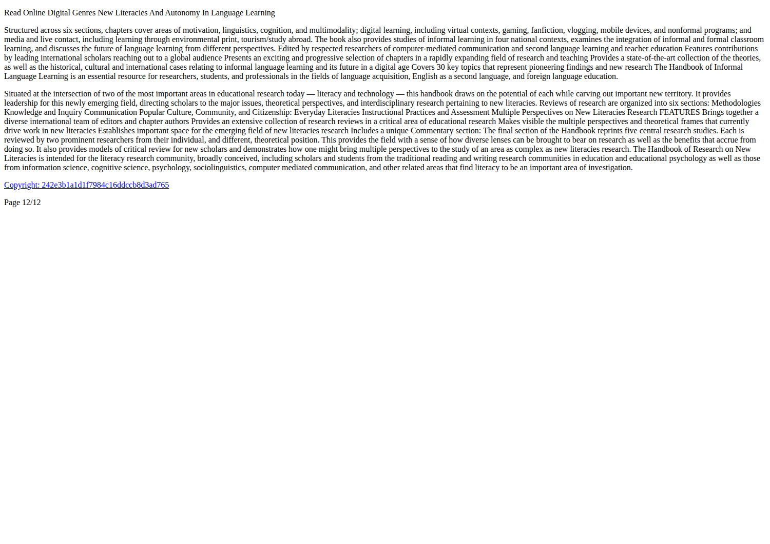Read Online Digital Genres New Literacies And Autonomy In Language Learning
Structured across six sections, chapters cover areas of motivation, linguistics, cognition, and multimodality; digital learning, including virtual contexts, gaming, fanfiction, vlogging, mobile devices, and nonformal programs; and media and live contact, including learning through environmental print, tourism/study abroad. The book also provides studies of informal learning in four national contexts, examines the integration of informal and formal classroom learning, and discusses the future of language learning from different perspectives. Edited by respected researchers of computer-mediated communication and second language learning and teacher education Features contributions by leading international scholars reaching out to a global audience Presents an exciting and progressive selection of chapters in a rapidly expanding field of research and teaching Provides a state-of-the-art collection of the theories, as well as the historical, cultural and international cases relating to informal language learning and its future in a digital age Covers 30 key topics that represent pioneering findings and new research The Handbook of Informal Language Learning is an essential resource for researchers, students, and professionals in the fields of language acquisition, English as a second language, and foreign language education.
Situated at the intersection of two of the most important areas in educational research today — literacy and technology — this handbook draws on the potential of each while carving out important new territory. It provides leadership for this newly emerging field, directing scholars to the major issues, theoretical perspectives, and interdisciplinary research pertaining to new literacies. Reviews of research are organized into six sections: Methodologies Knowledge and Inquiry Communication Popular Culture, Community, and Citizenship: Everyday Literacies Instructional Practices and Assessment Multiple Perspectives on New Literacies Research FEATURES Brings together a diverse international team of editors and chapter authors Provides an extensive collection of research reviews in a critical area of educational research Makes visible the multiple perspectives and theoretical frames that currently drive work in new literacies Establishes important space for the emerging field of new literacies research Includes a unique Commentary section: The final section of the Handbook reprints five central research studies. Each is reviewed by two prominent researchers from their individual, and different, theoretical position. This provides the field with a sense of how diverse lenses can be brought to bear on research as well as the benefits that accrue from doing so. It also provides models of critical review for new scholars and demonstrates how one might bring multiple perspectives to the study of an area as complex as new literacies research. The Handbook of Research on New Literacies is intended for the literacy research community, broadly conceived, including scholars and students from the traditional reading and writing research communities in education and educational psychology as well as those from information science, cognitive science, psychology, sociolinguistics, computer mediated communication, and other related areas that find literacy to be an important area of investigation.
Copyright: 242e3b1a1d1f7984c16ddccb8d3ad765
Page 12/12